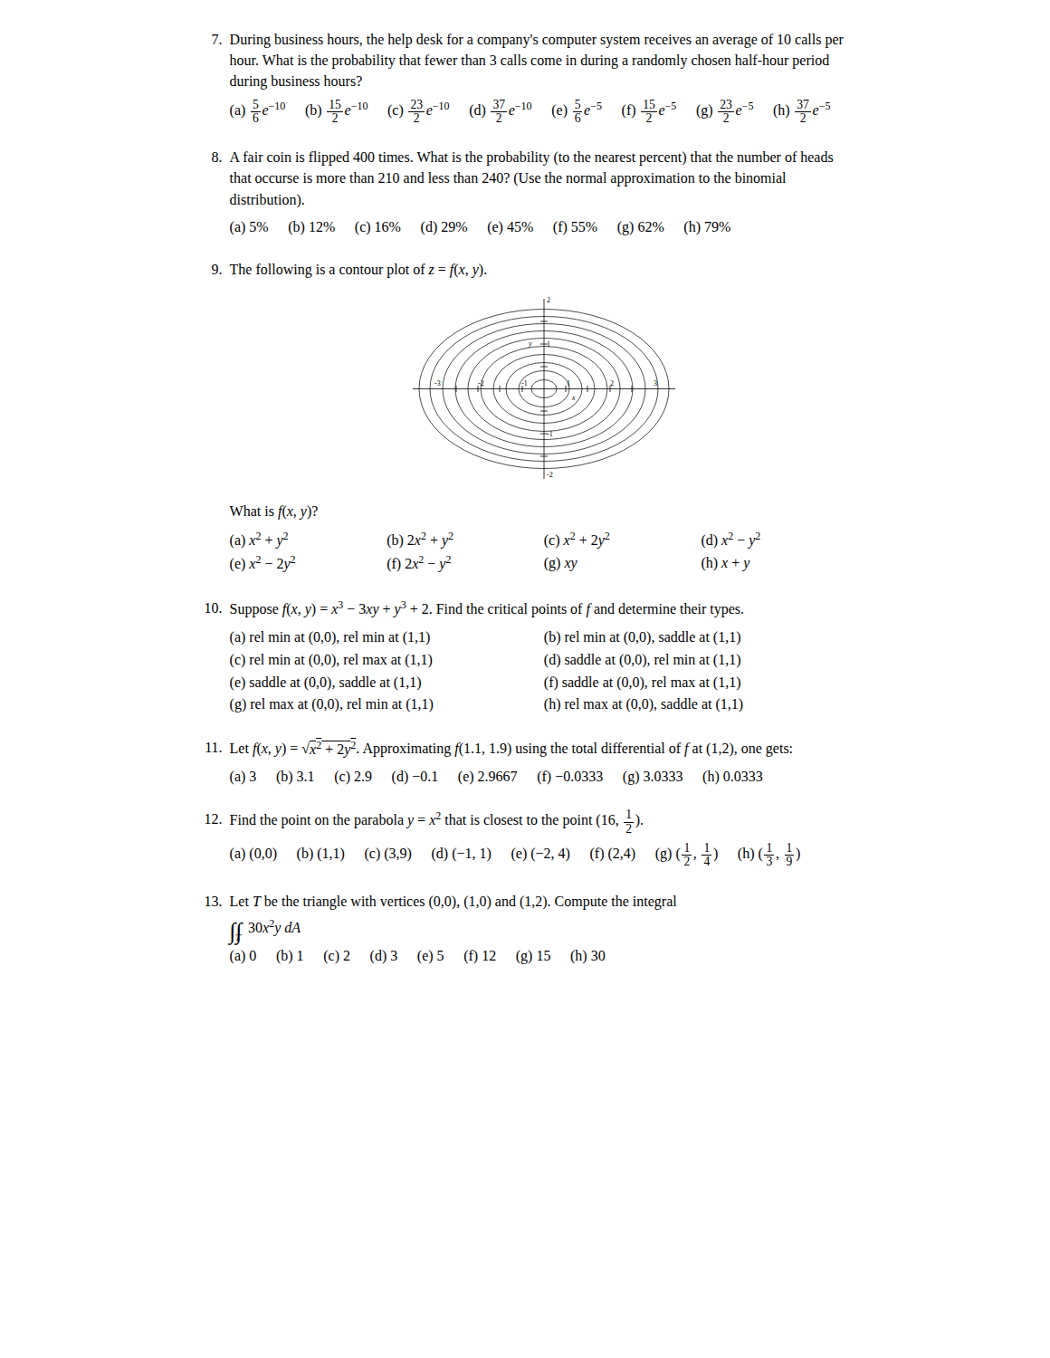During business hours, the help desk for a company's computer system receives an average of 10 calls per hour. What is the probability that fewer than 3 calls come in during a randomly chosen half-hour period during business hours?
(a) 56 e−10 (b) 152 e−10 (c) 232 e−10 (d) 372 e−10 (e) 56 e−5 (f) 152 e−5 (g) 232 e−5 (h) 372 e−5
A fair coin is flipped 400 times. What is the probability (to the nearest percent) that the number of heads that occurse is more than 210 and less than 240? (Use the normal approximation to the binomial distribution).
(a) 5% (b) 12% (c) 16% (d) 29% (e) 45% (f) 55% (g) 62% (h) 79%
The following is a contour plot of z = f(x, y).
-3 -2 -1 1 2 3 2 1 -1 -2 y x
What is f(x, y)?
| (a) x 2 + y 2 | (b) 2 x 2 + y 2 | (c) x 2 + 2 y 2 | (d) x 2 − y 2 |
| (e) x 2 − 2 y 2 | (f) 2 x 2 − y 2 | (g) xy | (h) x + y |
Suppose f(x, y) = x 3 − 3xy + y 3 + 2. Find the critical points of f and determine their types.
| (a) rel min at (0,0), rel min at (1,1) | (b) rel min at (0,0), saddle at (1,1) |
| (c) rel min at (0,0), rel max at (1,1) | (d) saddle at (0,0), rel min at (1,1) |
| (e) saddle at (0,0), saddle at (1,1) | (f) saddle at (0,0), rel max at (1,1) |
| (g) rel max at (0,0), rel min at (1,1) | (h) rel max at (0,0), saddle at (1,1) |
Let f(x, y) = √x 2 + 2y 2. Approximating f(1.1, 1.9) using the total differential of f at (1,2), one gets:
(a) 3 (b) 3.1 (c) 2.9 (d) −0.1 (e) 2.9667 (f) −0.0333 (g) 3.0333 (h) 0.0333
Find the point on the parabola y = x 2 that is closest to the point (16, 12).
(a) (0,0) (b) (1,1) (c) (3,9) (d) (−1, 1) (e) (−2, 4) (f) (2,4) (g) (12, 14) (h) (13, 19)
Let T be the triangle with vertices (0,0), (1,0) and (1,2). Compute the integral
∫∫T 30x 2 y dA
(a) 0 (b) 1 (c) 2 (d) 3 (e) 5 (f) 12 (g) 15 (h) 30